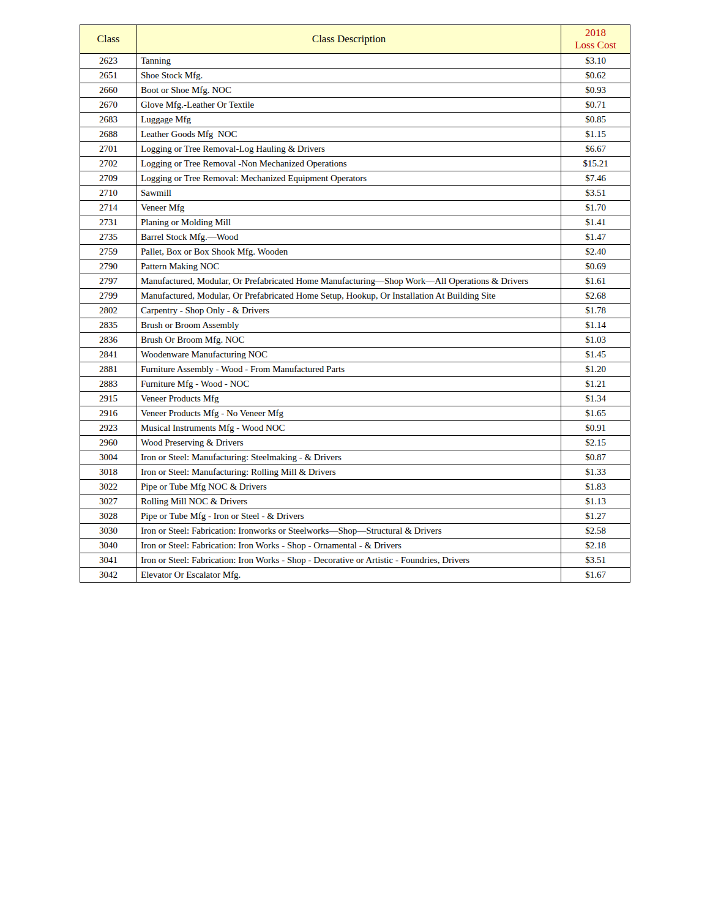| Class | Class Description | 2018 Loss Cost |
| --- | --- | --- |
| 2623 | Tanning | $3.10 |
| 2651 | Shoe Stock Mfg. | $0.62 |
| 2660 | Boot or Shoe Mfg. NOC | $0.93 |
| 2670 | Glove Mfg.-Leather Or Textile | $0.71 |
| 2683 | Luggage Mfg | $0.85 |
| 2688 | Leather Goods Mfg NOC | $1.15 |
| 2701 | Logging or Tree Removal-Log Hauling & Drivers | $6.67 |
| 2702 | Logging or Tree Removal -Non Mechanized Operations | $15.21 |
| 2709 | Logging or Tree Removal: Mechanized Equipment Operators | $7.46 |
| 2710 | Sawmill | $3.51 |
| 2714 | Veneer Mfg | $1.70 |
| 2731 | Planing or Molding Mill | $1.41 |
| 2735 | Barrel Stock Mfg.—Wood | $1.47 |
| 2759 | Pallet, Box or Box Shook Mfg. Wooden | $2.40 |
| 2790 | Pattern Making NOC | $0.69 |
| 2797 | Manufactured, Modular, Or Prefabricated Home Manufacturing—Shop Work—All Operations & Drivers | $1.61 |
| 2799 | Manufactured, Modular, Or Prefabricated Home Setup, Hookup, Or Installation At Building Site | $2.68 |
| 2802 | Carpentry - Shop Only - & Drivers | $1.78 |
| 2835 | Brush or Broom Assembly | $1.14 |
| 2836 | Brush Or Broom Mfg. NOC | $1.03 |
| 2841 | Woodenware Manufacturing NOC | $1.45 |
| 2881 | Furniture Assembly - Wood - From Manufactured Parts | $1.20 |
| 2883 | Furniture Mfg - Wood - NOC | $1.21 |
| 2915 | Veneer Products Mfg | $1.34 |
| 2916 | Veneer Products Mfg - No Veneer Mfg | $1.65 |
| 2923 | Musical Instruments Mfg - Wood NOC | $0.91 |
| 2960 | Wood Preserving & Drivers | $2.15 |
| 3004 | Iron or Steel: Manufacturing: Steelmaking - & Drivers | $0.87 |
| 3018 | Iron or Steel: Manufacturing: Rolling Mill & Drivers | $1.33 |
| 3022 | Pipe or Tube Mfg NOC & Drivers | $1.83 |
| 3027 | Rolling Mill NOC & Drivers | $1.13 |
| 3028 | Pipe or Tube Mfg - Iron or Steel - & Drivers | $1.27 |
| 3030 | Iron or Steel: Fabrication: Ironworks or Steelworks—Shop—Structural & Drivers | $2.58 |
| 3040 | Iron or Steel: Fabrication: Iron Works - Shop - Ornamental - & Drivers | $2.18 |
| 3041 | Iron or Steel: Fabrication: Iron Works - Shop - Decorative or Artistic - Foundries, Drivers | $3.51 |
| 3042 | Elevator Or Escalator Mfg. | $1.67 |